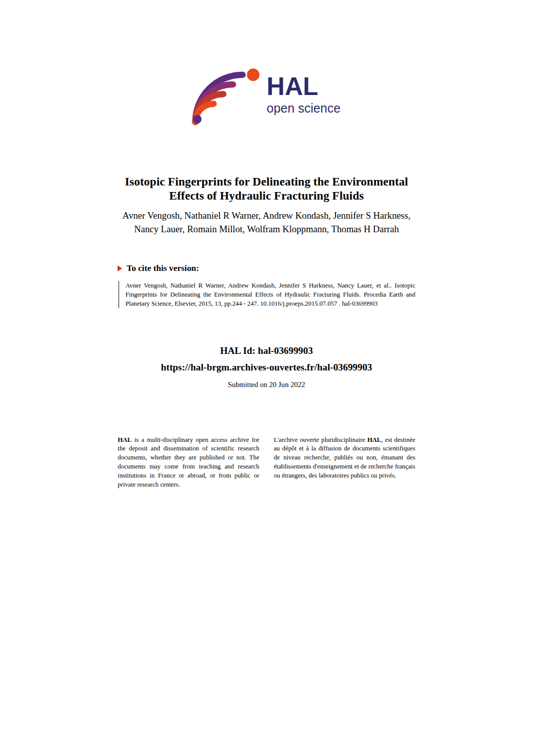HAL open science
Isotopic Fingerprints for Delineating the Environmental
Effects of Hydraulic Fracturing Fluids
Avner Vengosh, Nathaniel R Warner, Andrew Kondash, Jennifer S Harkness,
Nancy Lauer, Romain Millot, Wolfram Kloppmann, Thomas H Darrah
To cite this version:
Avner Vengosh, Nathaniel R Warner, Andrew Kondash, Jennifer S Harkness, Nancy Lauer, et al.. Isotopic Fingerprints for Delineating the Environmental Effects of Hydraulic Fracturing Fluids. Procedia Earth and Planetary Science, Elsevier, 2015, 13, pp.244 - 247. 10.1016/j.proeps.2015.07.057 . hal-03699903
HAL Id: hal-03699903
https://hal-brgm.archives-ouvertes.fr/hal-03699903
Submitted on 20 Jun 2022
HAL is a multi-disciplinary open access archive for the deposit and dissemination of scientific research documents, whether they are published or not. The documents may come from teaching and research institutions in France or abroad, or from public or private research centers.
L'archive ouverte pluridisciplinaire HAL, est destinée au dépôt et à la diffusion de documents scientifiques de niveau recherche, publiés ou non, émanant des établissements d'enseignement et de recherche français ou étrangers, des laboratoires publics ou privés.